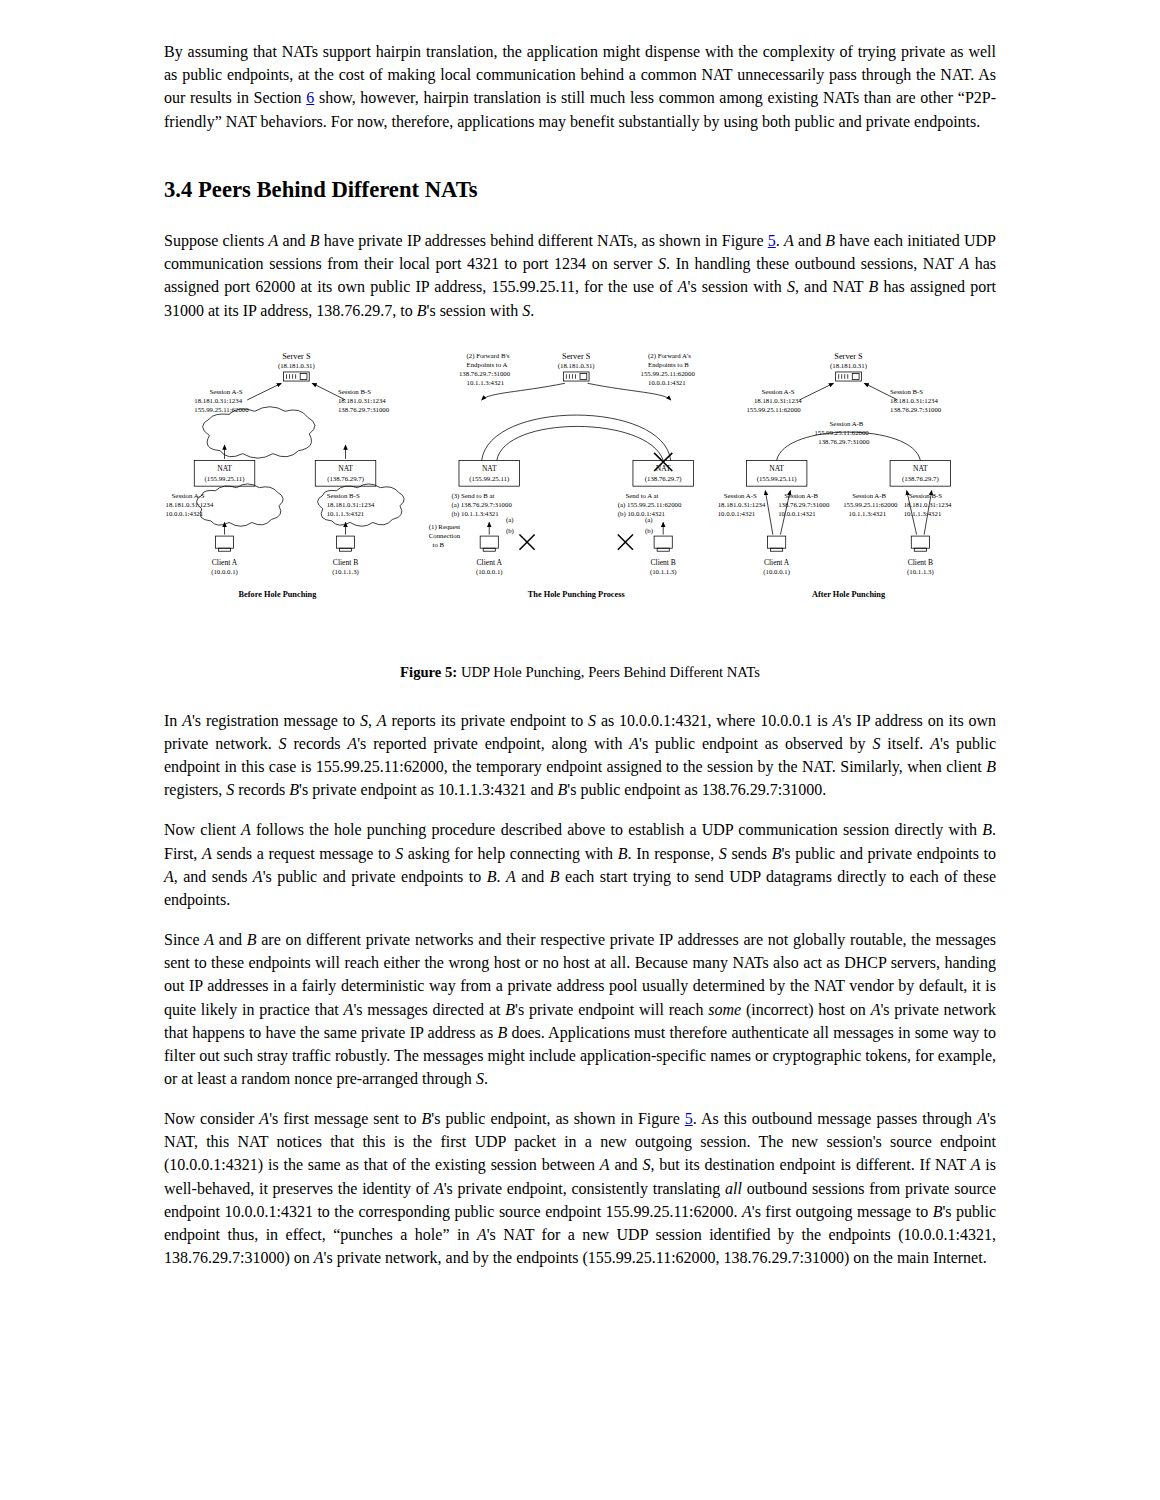By assuming that NATs support hairpin translation, the application might dispense with the complexity of trying private as well as public endpoints, at the cost of making local communication behind a common NAT unnecessarily pass through the NAT. As our results in Section 6 show, however, hairpin translation is still much less common among existing NATs than are other “P2P-friendly” NAT behaviors. For now, therefore, applications may benefit substantially by using both public and private endpoints.
3.4 Peers Behind Different NATs
Suppose clients A and B have private IP addresses behind different NATs, as shown in Figure 5. A and B have each initiated UDP communication sessions from their local port 4321 to port 1234 on server S. In handling these outbound sessions, NAT A has assigned port 62000 at its own public IP address, 155.99.25.11, for the use of A's session with S, and NAT B has assigned port 31000 at its IP address, 138.76.29.7, to B's session with S.
Server S (18.181.0.31) Session A-S 18.181.0.31:1234 155.99.25.11:62000 Session B-S 18.181.0.31:1234 138.76.29.7:31000 NAT (155.99.25.11) NAT (138.76.29.7) Session A-S 18.181.0.31:1234 10.0.0.1:4321 Session B-S 18.181.0.31:1234 10.1.1.3:4321 Client A (10.0.0.1) Client B (10.1.1.3) Before Hole Punching Server S (18.181.0.31) (2) Forward B's Endpoints to A 138.76.29.7:31000 10.1.1.3:4321 (2) Forward A's Endpoints to B 155.99.25.11:62000 10.0.0.1:4321 NAT (155.99.25.11) NAT (138.76.29.7) (3) Send to B at (a) 138.76.29.7:31000 (b) 10.1.1.3:4321 Send to A at (a) 155.99.25.11:62000 (b) 10.0.0.1:4321 (1) Request Connection to B Client A (10.0.0.1) Client B (10.1.1.3) (b) (a) (b) (a) The Hole Punching Process Server S (18.181.0.31) Session A-S 18.181.0.31:1234 155.99.25.11:62000 Session B-S 18.181.0.31:1234 138.76.29.7:31000 Session A-B 155.99.25.11:62000 138.76.29.7:31000 NAT (155.99.25.11) NAT (138.76.29.7) Session A-S 18.181.0.31:1234 10.0.0.1:4321 Session A-B 138.76.29.7:31000 10.0.0.1:4321 Session A-B 155.99.25.11:62000 10.1.1.3:4321 Session B-S 18.181.0.31:1234 10.1.1.3:4321 Client A (10.0.0.1) Client B (10.1.1.3) After Hole Punching
Figure 5: UDP Hole Punching, Peers Behind Different NATs
In A's registration message to S, A reports its private endpoint to S as 10.0.0.1:4321, where 10.0.0.1 is A's IP address on its own private network. S records A's reported private endpoint, along with A's public endpoint as observed by S itself. A's public endpoint in this case is 155.99.25.11:62000, the temporary endpoint assigned to the session by the NAT. Similarly, when client B registers, S records B's private endpoint as 10.1.1.3:4321 and B's public endpoint as 138.76.29.7:31000.
Now client A follows the hole punching procedure described above to establish a UDP communication session directly with B. First, A sends a request message to S asking for help connecting with B. In response, S sends B's public and private endpoints to A, and sends A's public and private endpoints to B. A and B each start trying to send UDP datagrams directly to each of these endpoints.
Since A and B are on different private networks and their respective private IP addresses are not globally routable, the messages sent to these endpoints will reach either the wrong host or no host at all. Because many NATs also act as DHCP servers, handing out IP addresses in a fairly deterministic way from a private address pool usually determined by the NAT vendor by default, it is quite likely in practice that A's messages directed at B's private endpoint will reach some (incorrect) host on A's private network that happens to have the same private IP address as B does. Applications must therefore authenticate all messages in some way to filter out such stray traffic robustly. The messages might include application-specific names or cryptographic tokens, for example, or at least a random nonce pre-arranged through S.
Now consider A's first message sent to B's public endpoint, as shown in Figure 5. As this outbound message passes through A's NAT, this NAT notices that this is the first UDP packet in a new outgoing session. The new session's source endpoint (10.0.0.1:4321) is the same as that of the existing session between A and S, but its destination endpoint is different. If NAT A is well-behaved, it preserves the identity of A's private endpoint, consistently translating all outbound sessions from private source endpoint 10.0.0.1:4321 to the corresponding public source endpoint 155.99.25.11:62000. A's first outgoing message to B's public endpoint thus, in effect, “punches a hole” in A's NAT for a new UDP session identified by the endpoints (10.0.0.1:4321, 138.76.29.7:31000) on A's private network, and by the endpoints (155.99.25.11:62000, 138.76.29.7:31000) on the main Internet.